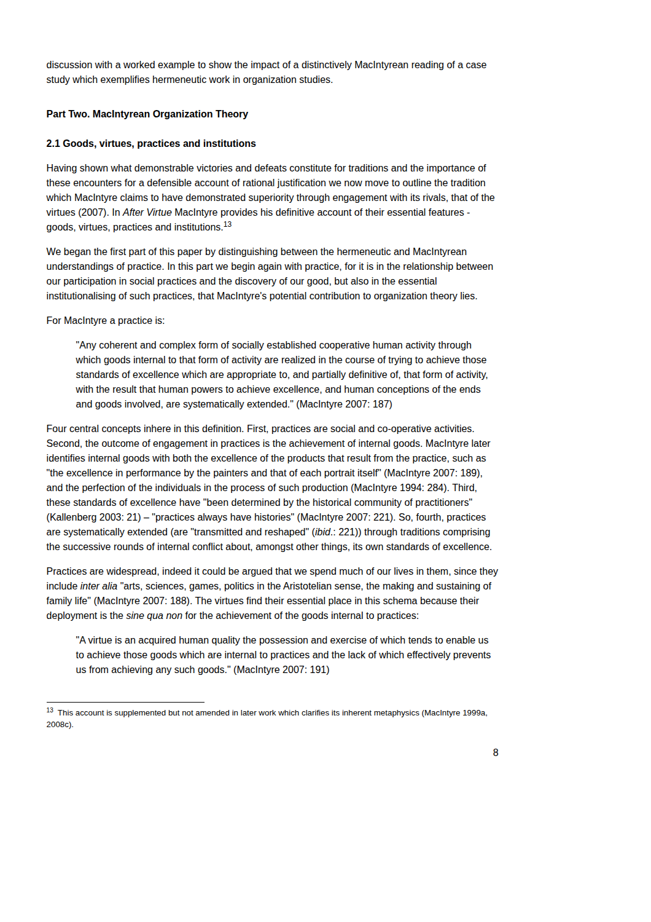discussion with a worked example to show the impact of a distinctively MacIntyrean reading of a case study which exemplifies hermeneutic work in organization studies.
Part Two. MacIntyrean Organization Theory
2.1 Goods, virtues, practices and institutions
Having shown what demonstrable victories and defeats constitute for traditions and the importance of these encounters for a defensible account of rational justification we now move to outline the tradition which MacIntyre claims to have demonstrated superiority through engagement with its rivals, that of the virtues (2007). In After Virtue MacIntyre provides his definitive account of their essential features - goods, virtues, practices and institutions.13
We began the first part of this paper by distinguishing between the hermeneutic and MacIntyrean understandings of practice. In this part we begin again with practice, for it is in the relationship between our participation in social practices and the discovery of our good, but also in the essential institutionalising of such practices, that MacIntyre's potential contribution to organization theory lies.
For MacIntyre a practice is:
"Any coherent and complex form of socially established cooperative human activity through which goods internal to that form of activity are realized in the course of trying to achieve those standards of excellence which are appropriate to, and partially definitive of, that form of activity, with the result that human powers to achieve excellence, and human conceptions of the ends and goods involved, are systematically extended." (MacIntyre 2007: 187)
Four central concepts inhere in this definition. First, practices are social and co-operative activities. Second, the outcome of engagement in practices is the achievement of internal goods. MacIntyre later identifies internal goods with both the excellence of the products that result from the practice, such as "the excellence in performance by the painters and that of each portrait itself" (MacIntyre 2007: 189), and the perfection of the individuals in the process of such production (MacIntyre 1994: 284). Third, these standards of excellence have "been determined by the historical community of practitioners" (Kallenberg 2003: 21) – "practices always have histories" (MacIntyre 2007: 221). So, fourth, practices are systematically extended (are "transmitted and reshaped" (ibid.: 221)) through traditions comprising the successive rounds of internal conflict about, amongst other things, its own standards of excellence.
Practices are widespread, indeed it could be argued that we spend much of our lives in them, since they include inter alia "arts, sciences, games, politics in the Aristotelian sense, the making and sustaining of family life" (MacIntyre 2007: 188). The virtues find their essential place in this schema because their deployment is the sine qua non for the achievement of the goods internal to practices:
"A virtue is an acquired human quality the possession and exercise of which tends to enable us to achieve those goods which are internal to practices and the lack of which effectively prevents us from achieving any such goods." (MacIntyre 2007: 191)
13 This account is supplemented but not amended in later work which clarifies its inherent metaphysics (MacIntyre 1999a, 2008c).
8